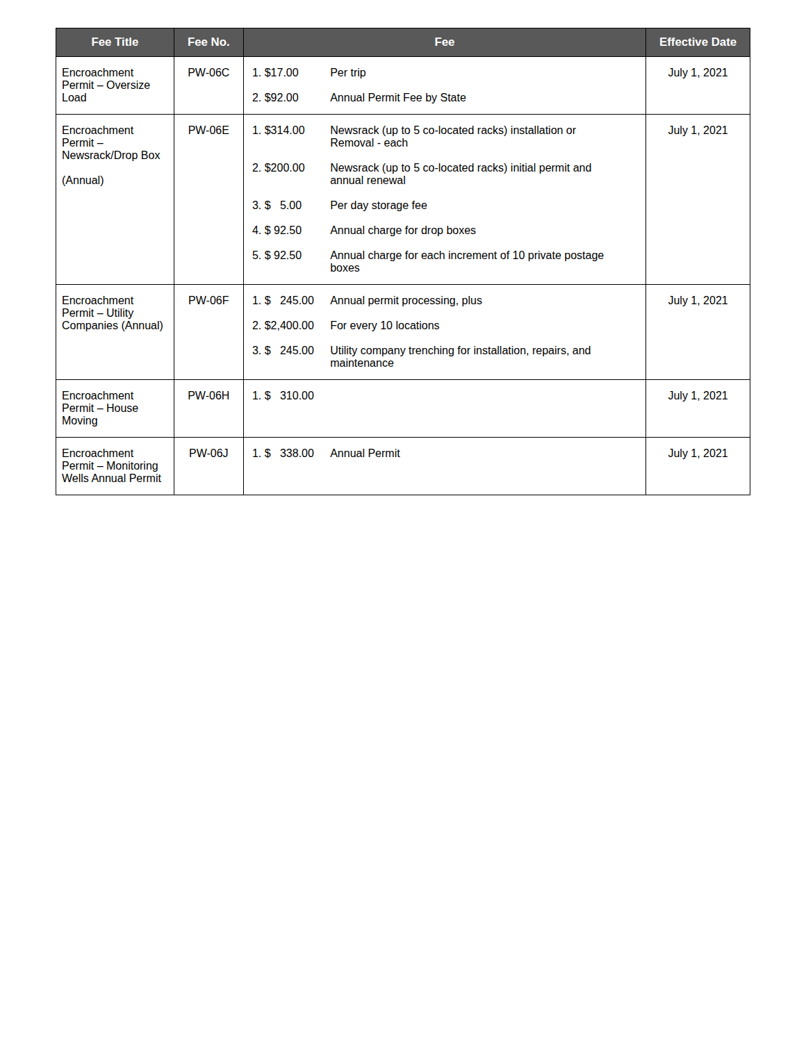| Fee Title | Fee No. | Fee | Effective Date |
| --- | --- | --- | --- |
| Encroachment Permit – Oversize Load | PW-06C | $17.00 Per trip $92.00 Annual Permit Fee by State | July 1, 2021 |
| Encroachment Permit – Newsrack/Drop Box (Annual) | PW-06E | $314.00 Newsrack (up to 5 co-located racks) installation or Removal - each $200.00 Newsrack (up to 5 co-located racks) initial permit and annual renewal $ 5.00 Per day storage fee $ 92.50 Annual charge for drop boxes $ 92.50 Annual charge for each increment of 10 private postage boxes | July 1, 2021 |
| Encroachment Permit – Utility Companies (Annual) | PW-06F | $ 245.00 Annual permit processing, plus $2,400.00 For every 10 locations $ 245.00 Utility company trenching for installation, repairs, and maintenance | July 1, 2021 |
| Encroachment Permit – House Moving | PW-06H | $ 310.00 | July 1, 2021 |
| Encroachment Permit – Monitoring Wells Annual Permit | PW-06J | $ 338.00 Annual Permit | July 1, 2021 |